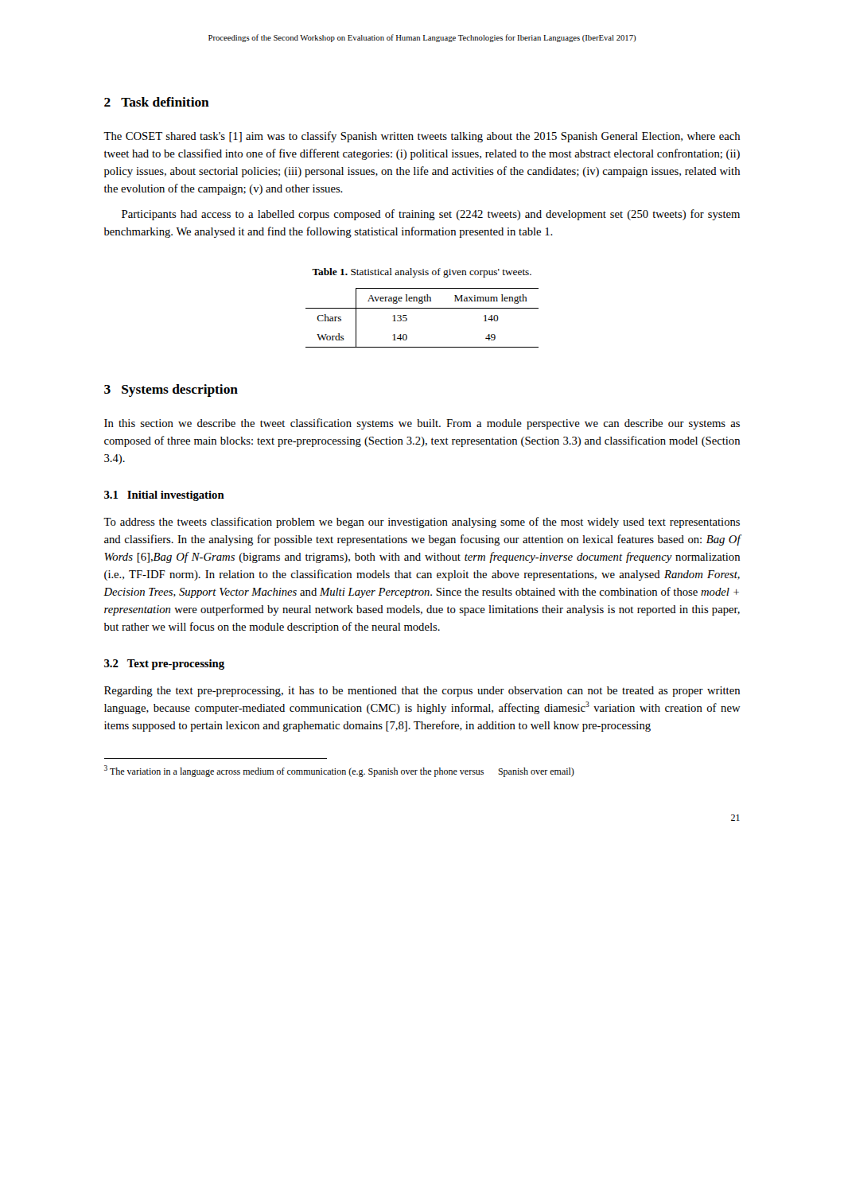Proceedings of the Second Workshop on Evaluation of Human Language Technologies for Iberian Languages (IberEval 2017)
2 Task definition
The COSET shared task's [1] aim was to classify Spanish written tweets talking about the 2015 Spanish General Election, where each tweet had to be classified into one of five different categories: (i) political issues, related to the most abstract electoral confrontation; (ii) policy issues, about sectorial policies; (iii) personal issues, on the life and activities of the candidates; (iv) campaign issues, related with the evolution of the campaign; (v) and other issues.
Participants had access to a labelled corpus composed of training set (2242 tweets) and development set (250 tweets) for system benchmarking. We analysed it and find the following statistical information presented in table 1.
Table 1. Statistical analysis of given corpus' tweets.
| | Average length | Maximum length |
| --- | --- | --- |
| Chars | 135 | 140 |
| Words | 140 | 49 |
3 Systems description
In this section we describe the tweet classification systems we built. From a module perspective we can describe our systems as composed of three main blocks: text pre-preprocessing (Section 3.2), text representation (Section 3.3) and classification model (Section 3.4).
3.1 Initial investigation
To address the tweets classification problem we began our investigation analysing some of the most widely used text representations and classifiers. In the analysing for possible text representations we began focusing our attention on lexical features based on: Bag Of Words [6],Bag Of N-Grams (bigrams and trigrams), both with and without term frequency-inverse document frequency normalization (i.e., TF-IDF norm). In relation to the classification models that can exploit the above representations, we analysed Random Forest, Decision Trees, Support Vector Machines and Multi Layer Perceptron. Since the results obtained with the combination of those model + representation were outperformed by neural network based models, due to space limitations their analysis is not reported in this paper, but rather we will focus on the module description of the neural models.
3.2 Text pre-processing
Regarding the text pre-preprocessing, it has to be mentioned that the corpus under observation can not be treated as proper written language, because computer-mediated communication (CMC) is highly informal, affecting diamesic3 variation with creation of new items supposed to pertain lexicon and graphematic domains [7,8]. Therefore, in addition to well know pre-processing
3 The variation in a language across medium of communication (e.g. Spanish over the phone versus Spanish over email)
21